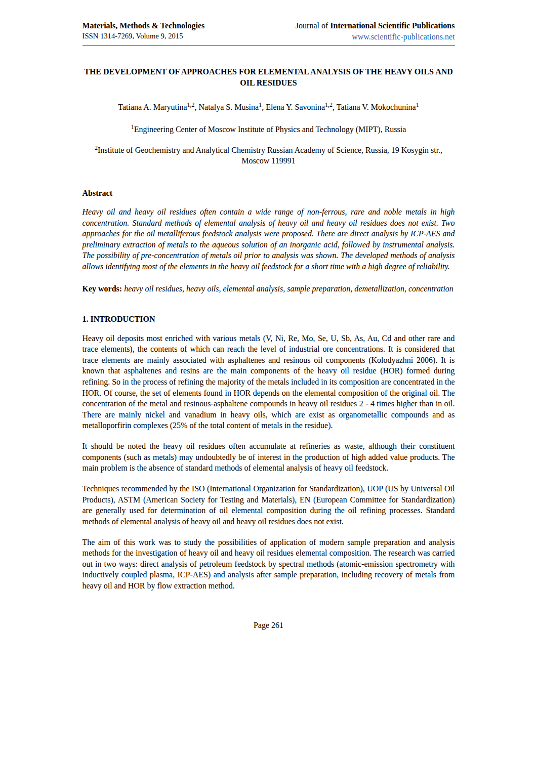Materials, Methods & Technologies
ISSN 1314-7269, Volume 9, 2015
Journal of International Scientific Publications
www.scientific-publications.net
The Development of Approaches for Elemental Analysis of the Heavy Oils and Oil Residues
Tatiana A. Maryutina1,2, Natalya S. Musina1, Elena Y. Savonina1,2, Tatiana V. Mokochunina1
1Engineering Center of Moscow Institute of Physics and Technology (MIPT), Russia
2Institute of Geochemistry and Analytical Chemistry Russian Academy of Science, Russia, 19 Kosygin str., Moscow 119991
Abstract
Heavy oil and heavy oil residues often contain a wide range of non-ferrous, rare and noble metals in high concentration. Standard methods of elemental analysis of heavy oil and heavy oil residues does not exist. Two approaches for the oil metalliferous feedstock analysis were proposed. There are direct analysis by ICP-AES and preliminary extraction of metals to the aqueous solution of an inorganic acid, followed by instrumental analysis. The possibility of pre-concentration of metals oil prior to analysis was shown. The developed methods of analysis allows identifying most of the elements in the heavy oil feedstock for a short time with a high degree of reliability.
Key words: heavy oil residues, heavy oils, elemental analysis, sample preparation, demetallization, concentration
1. INTRODUCTION
Heavy oil deposits most enriched with various metals (V, Ni, Re, Mo, Se, U, Sb, As, Au, Cd and other rare and trace elements), the contents of which can reach the level of industrial ore concentrations. It is considered that trace elements are mainly associated with asphaltenes and resinous oil components (Kolodyazhni 2006). It is known that asphaltenes and resins are the main components of the heavy oil residue (HOR) formed during refining. So in the process of refining the majority of the metals included in its composition are concentrated in the HOR. Of course, the set of elements found in HOR depends on the elemental composition of the original oil. The concentration of the metal and resinous-asphaltene compounds in heavy oil residues 2 - 4 times higher than in oil. There are mainly nickel and vanadium in heavy oils, which are exist as organometallic compounds and as metalloporfirin complexes (25% of the total content of metals in the residue).
It should be noted the heavy oil residues often accumulate at refineries as waste, although their constituent components (such as metals) may undoubtedly be of interest in the production of high added value products. The main problem is the absence of standard methods of elemental analysis of heavy oil feedstock.
Techniques recommended by the ISO (International Organization for Standardization), UOP (US by Universal Oil Products), ASTM (American Society for Testing and Materials), EN (European Committee for Standardization) are generally used for determination of oil elemental composition during the oil refining processes. Standard methods of elemental analysis of heavy oil and heavy oil residues does not exist.
The aim of this work was to study the possibilities of application of modern sample preparation and analysis methods for the investigation of heavy oil and heavy oil residues elemental composition. The research was carried out in two ways: direct analysis of petroleum feedstock by spectral methods (atomic-emission spectrometry with inductively coupled plasma, ICP-AES) and analysis after sample preparation, including recovery of metals from heavy oil and HOR by flow extraction method.
Page 261